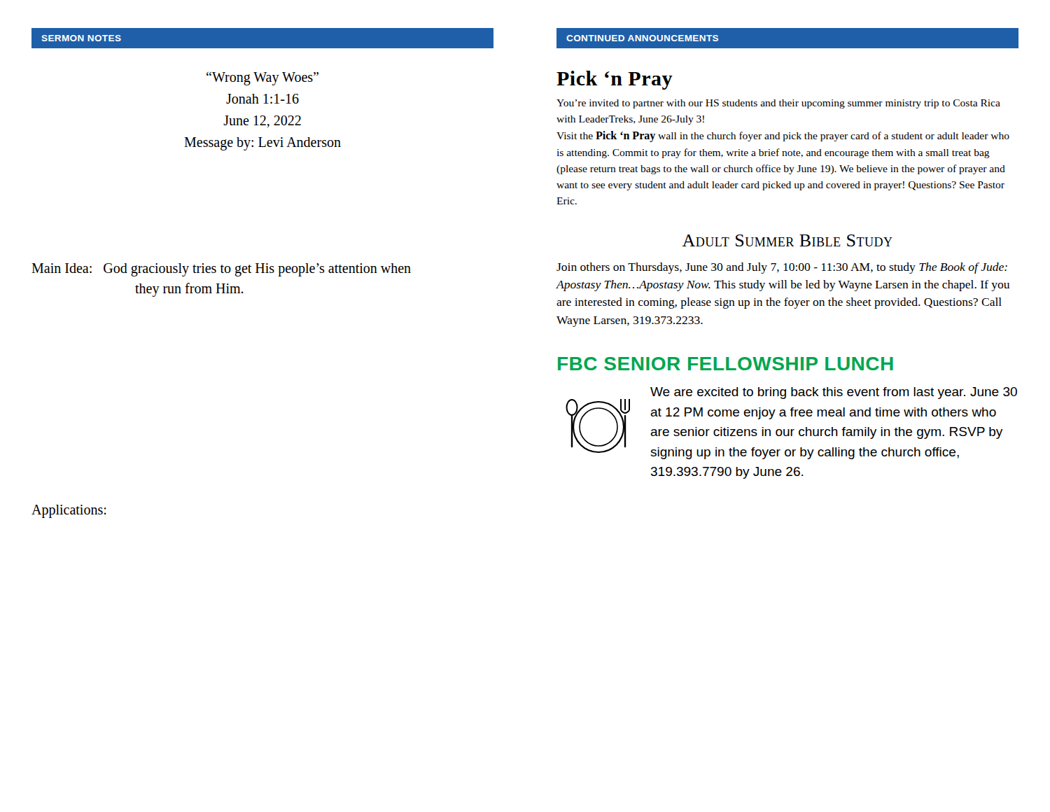SERMON NOTES
“Wrong Way Woes” Jonah 1:1-16 June 12, 2022 Message by: Levi Anderson
Main Idea: God graciously tries to get His people’s attention when they run from Him.
Applications:
CONTINUED ANNOUNCEMENTS
Pick ‘n Pray
You’re invited to partner with our HS students and their upcoming summer ministry trip to Costa Rica with LeaderTreks, June 26-July 3!
Visit the Pick ‘n Pray wall in the church foyer and pick the prayer card of a student or adult leader who is attending. Commit to pray for them, write a brief note, and encourage them with a small treat bag (please return treat bags to the wall or church office by June 19). We believe in the power of prayer and want to see every student and adult leader card picked up and covered in prayer! Questions? See Pastor Eric.
Adult Summer Bible Study
Join others on Thursdays, June 30 and July 7, 10:00 - 11:30 AM, to study The Book of Jude: Apostasy Then…Apostasy Now. This study will be led by Wayne Larsen in the chapel. If you are interested in coming, please sign up in the foyer on the sheet provided. Questions? Call Wayne Larsen, 319.373.2233.
FBC SENIOR FELLOWSHIP LUNCH
We are excited to bring back this event from last year. June 30 at 12 PM come enjoy a free meal and time with others who are senior citizens in our church family in the gym. RSVP by signing up in the foyer or by calling the church office, 319.393.7790 by June 26.